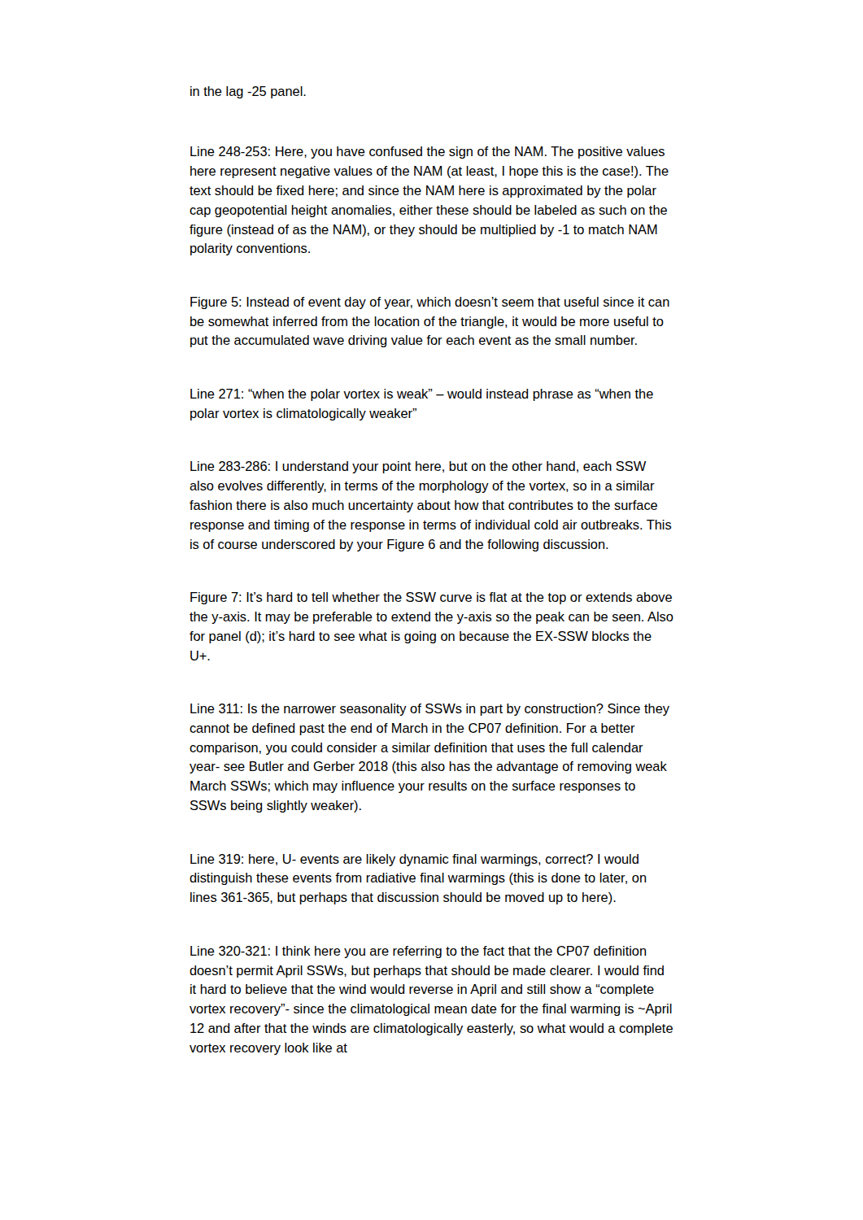in the lag -25 panel.
Line 248-253: Here, you have confused the sign of the NAM. The positive values here represent negative values of the NAM (at least, I hope this is the case!). The text should be fixed here; and since the NAM here is approximated by the polar cap geopotential height anomalies, either these should be labeled as such on the figure (instead of as the NAM), or they should be multiplied by -1 to match NAM polarity conventions.
Figure 5: Instead of event day of year, which doesn’t seem that useful since it can be somewhat inferred from the location of the triangle, it would be more useful to put the accumulated wave driving value for each event as the small number.
Line 271: “when the polar vortex is weak” – would instead phrase as “when the polar vortex is climatologically weaker”
Line 283-286: I understand your point here, but on the other hand, each SSW also evolves differently, in terms of the morphology of the vortex, so in a similar fashion there is also much uncertainty about how that contributes to the surface response and timing of the response in terms of individual cold air outbreaks. This is of course underscored by your Figure 6 and the following discussion.
Figure 7: It’s hard to tell whether the SSW curve is flat at the top or extends above the y-axis. It may be preferable to extend the y-axis so the peak can be seen. Also for panel (d); it’s hard to see what is going on because the EX-SSW blocks the U+.
Line 311: Is the narrower seasonality of SSWs in part by construction? Since they cannot be defined past the end of March in the CP07 definition. For a better comparison, you could consider a similar definition that uses the full calendar year- see Butler and Gerber 2018 (this also has the advantage of removing weak March SSWs; which may influence your results on the surface responses to SSWs being slightly weaker).
Line 319: here, U- events are likely dynamic final warmings, correct? I would distinguish these events from radiative final warmings (this is done to later, on lines 361-365, but perhaps that discussion should be moved up to here).
Line 320-321: I think here you are referring to the fact that the CP07 definition doesn’t permit April SSWs, but perhaps that should be made clearer. I would find it hard to believe that the wind would reverse in April and still show a “complete vortex recovery”- since the climatological mean date for the final warming is ~April 12 and after that the winds are climatologically easterly, so what would a complete vortex recovery look like at